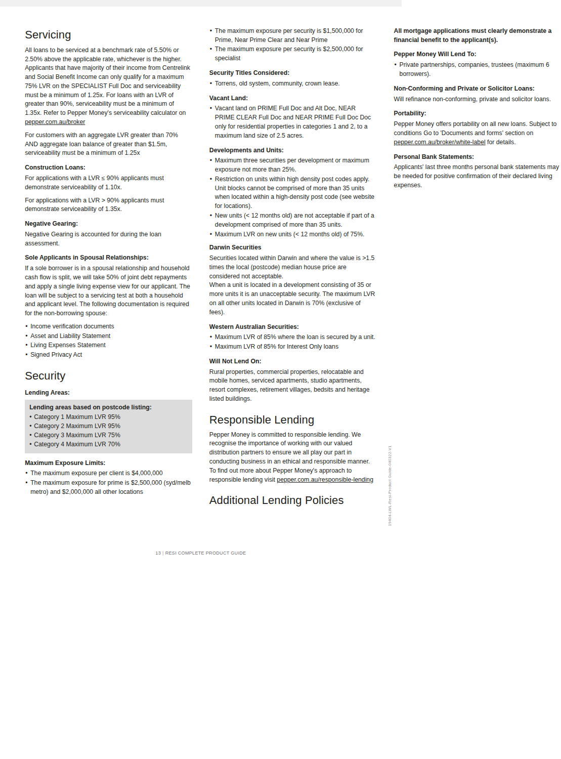Servicing
All loans to be serviced at a benchmark rate of 5.50% or 2.50% above the applicable rate, whichever is the higher. Applicants that have majority of their income from Centrelink and Social Benefit Income can only qualify for a maximum 75% LVR on the SPECIALIST Full Doc and serviceability must be a minimum of 1.25x. For loans with an LVR of greater than 90%, serviceability must be a minimum of 1.35x. Refer to Pepper Money's serviceability calculator on pepper.com.au/broker
For customers with an aggregate LVR greater than 70% AND aggregate loan balance of greater than $1.5m, serviceability must be a minimum of 1.25x
Construction Loans:
For applications with a LVR ≤ 90% applicants must demonstrate serviceability of 1.10x.
For applications with a LVR > 90% applicants must demonstrate serviceability of 1.35x.
Negative Gearing:
Negative Gearing is accounted for during the loan assessment.
Sole Applicants in Spousal Relationships:
If a sole borrower is in a spousal relationship and household cash flow is split, we will take 50% of joint debt repayments and apply a single living expense view for our applicant. The loan will be subject to a servicing test at both a household and applicant level. The following documentation is required for the non-borrowing spouse:
Income verification documents
Asset and Liability Statement
Living Expenses Statement
Signed Privacy Act
Security
Lending Areas:
Lending areas based on postcode listing:
Category 1 Maximum LVR 95%
Category 2 Maximum LVR 95%
Category 3 Maximum LVR 75%
Category 4 Maximum LVR 70%
Maximum Exposure Limits:
The maximum exposure per client is $4,000,000
The maximum exposure for prime is $2,500,000 (syd/melb metro) and $2,000,000 all other locations
The maximum exposure per security is $1,500,000 for Prime, Near Prime Clear and Near Prime
The maximum exposure per security is $2,500,000 for specialist
Security Titles Considered:
Torrens, old system, community, crown lease.
Vacant Land:
Vacant land on PRIME Full Doc and Alt Doc, NEAR PRIME CLEAR Full Doc and NEAR PRIME Full Doc Doc only for residential properties in categories 1 and 2, to a maximum land size of 2.5 acres.
Developments and Units:
Maximum three securities per development or maximum exposure not more than 25%.
Restriction on units within high density post codes apply. Unit blocks cannot be comprised of more than 35 units when located within a high-density post code (see website for locations).
New units (< 12 months old) are not acceptable if part of a development comprised of more than 35 units.
Maximum LVR on new units (< 12 months old) of 75%.
Darwin Securities
Securities located within Darwin and where the value is >1.5 times the local (postcode) median house price are considered not acceptable.
When a unit is located in a development consisting of 35 or more units it is an unacceptable security. The maximum LVR on all other units located in Darwin is 70% (exclusive of fees).
Western Australian Securities:
Maximum LVR of 85% where the loan is secured by a unit.
Maximum LVR of 85% for Interest Only loans
Will Not Lend On:
Rural properties, commercial properties, relocatable and mobile homes, serviced apartments, studio apartments, resort complexes, retirement villages, bedsits and heritage listed buildings.
Responsible Lending
Pepper Money is committed to responsible lending. We recognise the importance of working with our valued distribution partners to ensure we all play our part in conducting business in an ethical and responsible manner. To find out more about Pepper Money's approach to responsible lending visit pepper.com.au/responsible-lending
Additional Lending Policies
All mortgage applications must clearly demonstrate a financial benefit to the applicant(s).
Pepper Money Will Lend To:
Private partnerships, companies, trustees (maximum 6 borrowers).
Non-Conforming and Private or Solicitor Loans:
Will refinance non-conforming, private and solicitor loans.
Portability:
Pepper Money offers portability on all new loans. Subject to conditions Go to 'Documents and forms' section on pepper.com.au/broker/white-label for details.
Personal Bank Statements:
Applicants' last three months personal bank statements may be needed for positive confirmation of their declared living expenses.
19404-LWL-Resi-Product Guide-040322-V1
13|RESI COMPLETE PRODUCT GUIDE